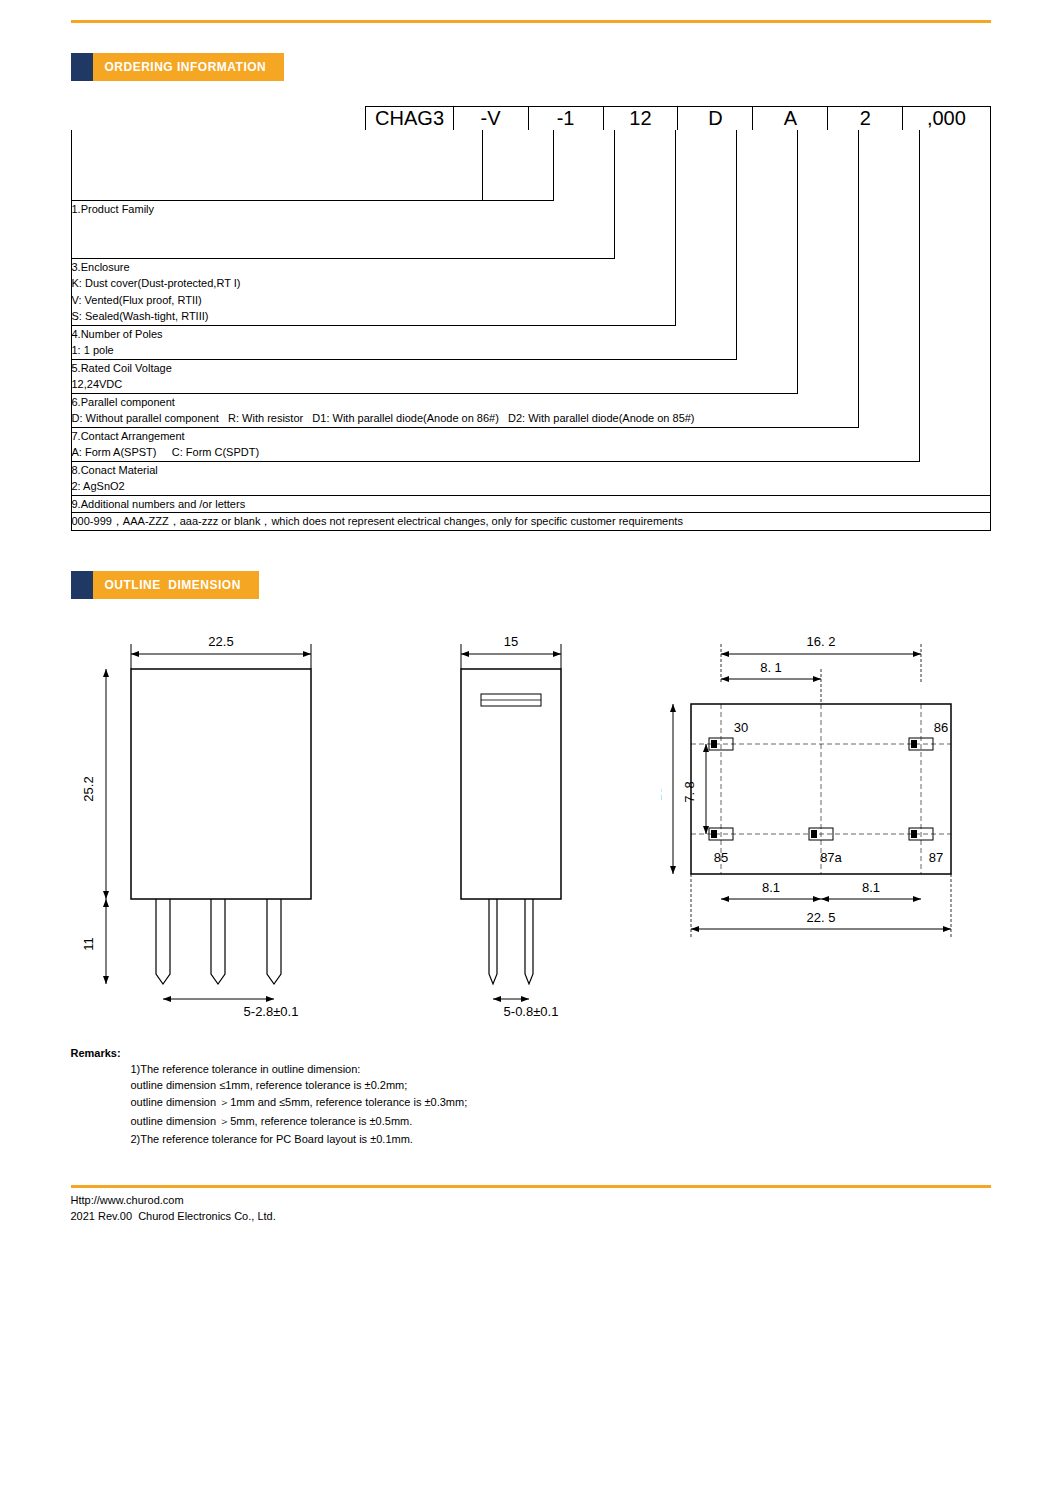ORDERING INFORMATION
| | CHAG3 | -V | -1 | 12 | D | A | 2 | ,000 |
| 1.Product Family | | | | | | | |
| 3.Enclosure | | | | | | |
| K: Dust cover(Dust-protected,RT I) | | | | | | |
| V: Vented(Flux proof, RTII) | | | | | | |
| S: Sealed(Wash-tight, RTIII) | | | | | | |
| 4.Number of Poles | | | | | |
| 1: 1 pole | | | | | |
| 5.Rated Coil Voltage | | | | |
| 12,24VDC | | | | |
| 6.Parallel component | | | |
| D: Without parallel component R: With resistor D1: With parallel diode(Anode on 86#) D2: With parallel diode(Anode on 85#) | | | |
| 7.Contact Arrangement | | |
| A: Form A(SPST) C: Form C(SPDT) | | |
| 8.Conact Material | |
| 2: AgSnO2 | |
| 9.Additional numbers and /or letters |
| 000-999，AAA-ZZZ，aaa-zzz or blank，which does not represent electrical changes, only for specific customer requirements |
OUTLINE DIMENSION
22.5 25.2 11 5-2.8±0.1
15 5-0.8±0.1
16. 2 8. 1 15 7. 8 30 86 85 87a 87 8.1 8.1 22. 5
Remarks:
1)The reference tolerance in outline dimension:
outline dimension ≤1mm, reference tolerance is ±0.2mm;
outline dimension ＞1mm and ≤5mm, reference tolerance is ±0.3mm;
outline dimension ＞5mm, reference tolerance is ±0.5mm.
2)The reference tolerance for PC Board layout is ±0.1mm.
Http://www.churod.com
2021 Rev.00 Churod Electronics Co., Ltd.